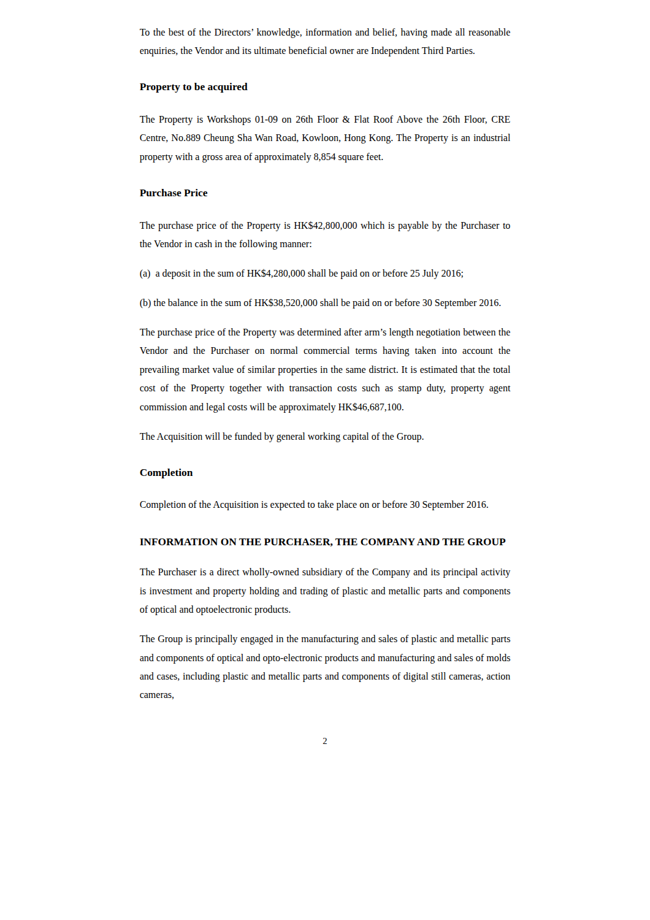To the best of the Directors’ knowledge, information and belief, having made all reasonable enquiries, the Vendor and its ultimate beneficial owner are Independent Third Parties.
Property to be acquired
The Property is Workshops 01-09 on 26th Floor & Flat Roof Above the 26th Floor, CRE Centre, No.889 Cheung Sha Wan Road, Kowloon, Hong Kong. The Property is an industrial property with a gross area of approximately 8,854 square feet.
Purchase Price
The purchase price of the Property is HK$42,800,000 which is payable by the Purchaser to the Vendor in cash in the following manner:
(a) a deposit in the sum of HK$4,280,000 shall be paid on or before 25 July 2016;
(b) the balance in the sum of HK$38,520,000 shall be paid on or before 30 September 2016.
The purchase price of the Property was determined after arm’s length negotiation between the Vendor and the Purchaser on normal commercial terms having taken into account the prevailing market value of similar properties in the same district. It is estimated that the total cost of the Property together with transaction costs such as stamp duty, property agent commission and legal costs will be approximately HK$46,687,100.
The Acquisition will be funded by general working capital of the Group.
Completion
Completion of the Acquisition is expected to take place on or before 30 September 2016.
INFORMATION ON THE PURCHASER, THE COMPANY AND THE GROUP
The Purchaser is a direct wholly-owned subsidiary of the Company and its principal activity is investment and property holding and trading of plastic and metallic parts and components of optical and optoelectronic products.
The Group is principally engaged in the manufacturing and sales of plastic and metallic parts and components of optical and opto-electronic products and manufacturing and sales of molds and cases, including plastic and metallic parts and components of digital still cameras, action cameras,
2